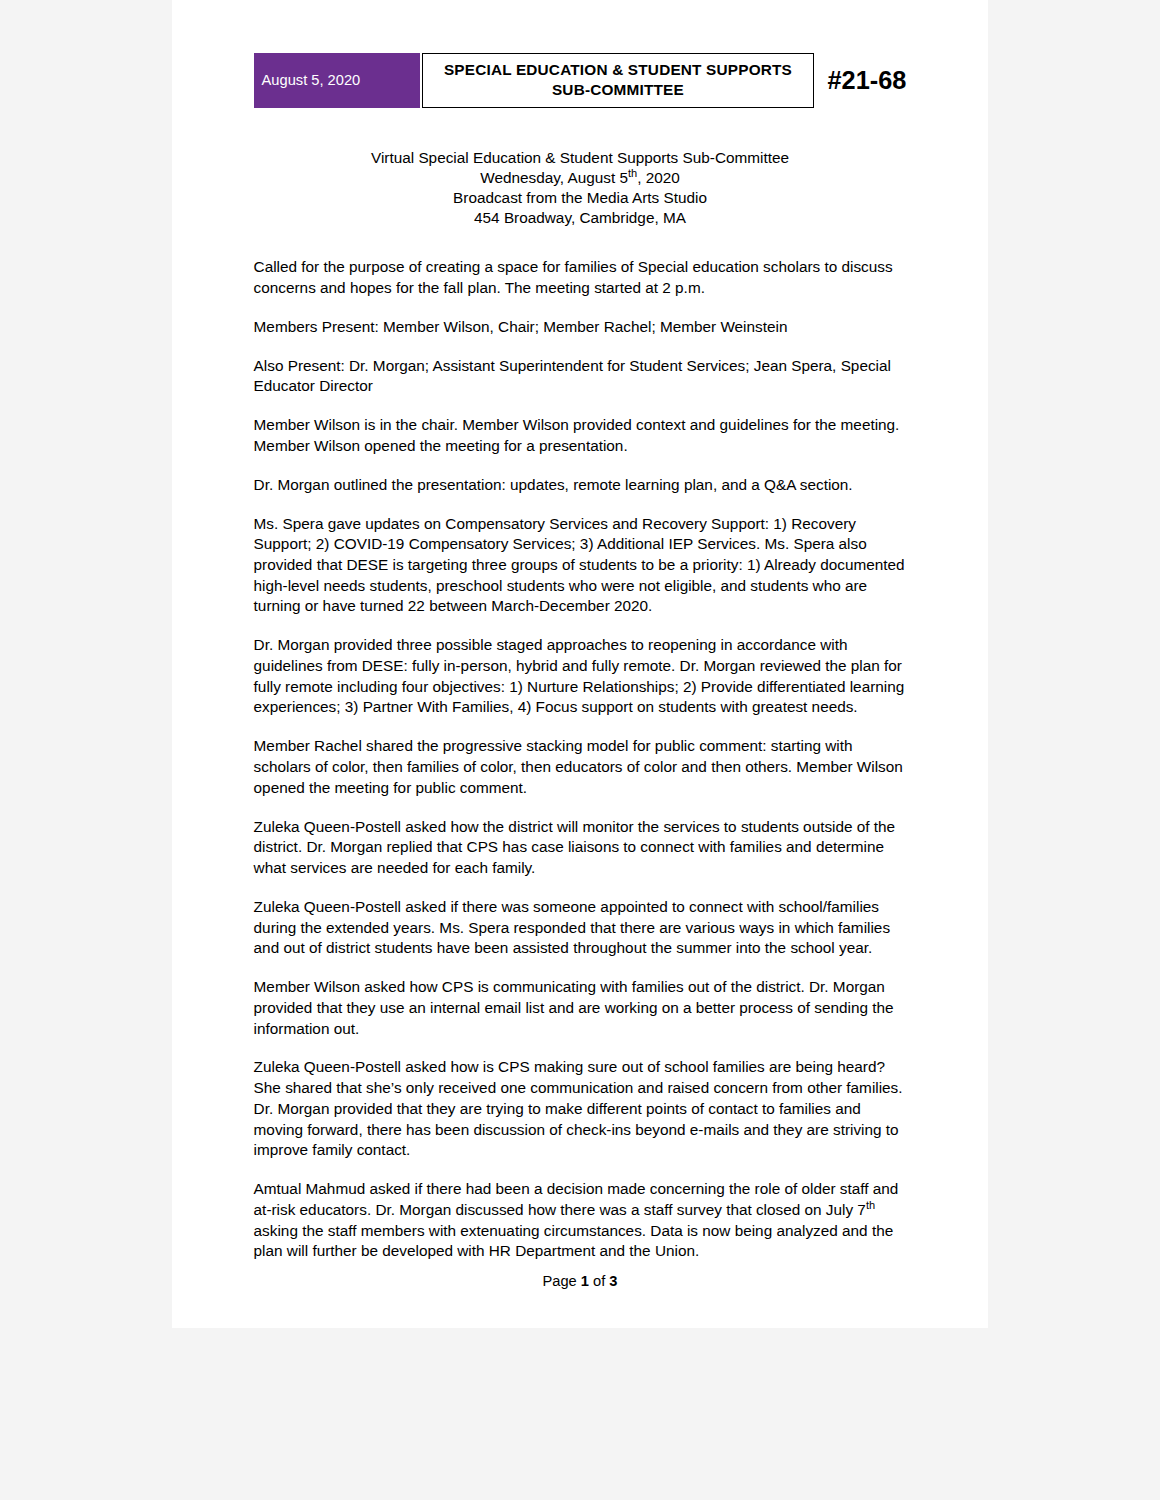August 5, 2020
SPECIAL EDUCATION & STUDENT SUPPORTS SUB-COMMITTEE
#21-68
Virtual Special Education & Student Supports Sub-Committee
Wednesday, August 5th, 2020
Broadcast from the Media Arts Studio
454 Broadway, Cambridge, MA
Called for the purpose of creating a space for families of Special education scholars to discuss concerns and hopes for the fall plan. The meeting started at 2 p.m.
Members Present: Member Wilson, Chair; Member Rachel; Member Weinstein
Also Present: Dr. Morgan; Assistant Superintendent for Student Services; Jean Spera, Special Educator Director
Member Wilson is in the chair. Member Wilson provided context and guidelines for the meeting. Member Wilson opened the meeting for a presentation.
Dr. Morgan outlined the presentation: updates, remote learning plan, and a Q&A section.
Ms. Spera gave updates on Compensatory Services and Recovery Support: 1) Recovery Support; 2) COVID-19 Compensatory Services; 3) Additional IEP Services. Ms. Spera also provided that DESE is targeting three groups of students to be a priority: 1) Already documented high-level needs students, preschool students who were not eligible, and students who are turning or have turned 22 between March-December 2020.
Dr. Morgan provided three possible staged approaches to reopening in accordance with guidelines from DESE: fully in-person, hybrid and fully remote. Dr. Morgan reviewed the plan for fully remote including four objectives: 1) Nurture Relationships; 2) Provide differentiated learning experiences; 3) Partner With Families, 4) Focus support on students with greatest needs.
Member Rachel shared the progressive stacking model for public comment: starting with scholars of color, then families of color, then educators of color and then others. Member Wilson opened the meeting for public comment.
Zuleka Queen-Postell asked how the district will monitor the services to students outside of the district. Dr. Morgan replied that CPS has case liaisons to connect with families and determine what services are needed for each family.
Zuleka Queen-Postell asked if there was someone appointed to connect with school/families during the extended years. Ms. Spera responded that there are various ways in which families and out of district students have been assisted throughout the summer into the school year.
Member Wilson asked how CPS is communicating with families out of the district. Dr. Morgan provided that they use an internal email list and are working on a better process of sending the information out.
Zuleka Queen-Postell asked how is CPS making sure out of school families are being heard? She shared that she’s only received one communication and raised concern from other families. Dr. Morgan provided that they are trying to make different points of contact to families and moving forward, there has been discussion of check-ins beyond e-mails and they are striving to improve family contact.
Amtual Mahmud asked if there had been a decision made concerning the role of older staff and at-risk educators. Dr. Morgan discussed how there was a staff survey that closed on July 7th asking the staff members with extenuating circumstances. Data is now being analyzed and the plan will further be developed with HR Department and the Union.
Page 1 of 3